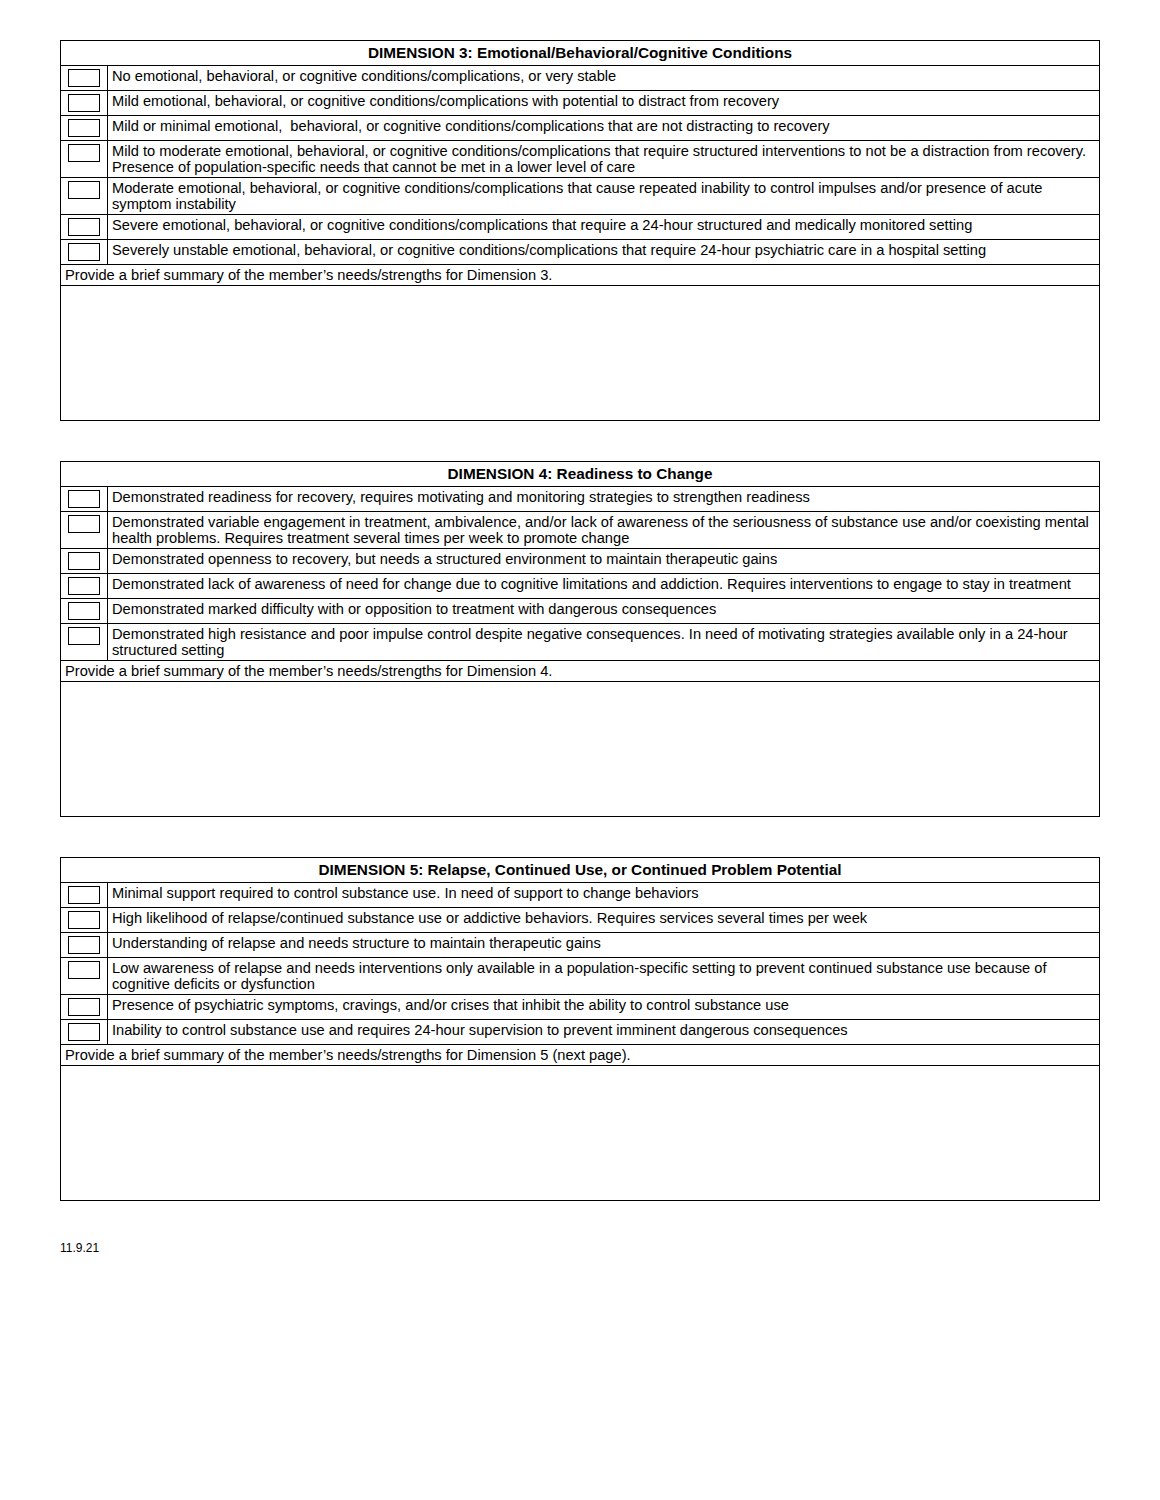| DIMENSION 3: Emotional/Behavioral/Cognitive Conditions |
| --- |
| | No emotional, behavioral, or cognitive conditions/complications, or very stable |
| | Mild emotional, behavioral, or cognitive conditions/complications with potential to distract from recovery |
| | Mild or minimal emotional, behavioral, or cognitive conditions/complications that are not distracting to recovery |
| | Mild to moderate emotional, behavioral, or cognitive conditions/complications that require structured interventions to not be a distraction from recovery. Presence of population-specific needs that cannot be met in a lower level of care |
| | Moderate emotional, behavioral, or cognitive conditions/complications that cause repeated inability to control impulses and/or presence of acute symptom instability |
| | Severe emotional, behavioral, or cognitive conditions/complications that require a 24-hour structured and medically monitored setting |
| | Severely unstable emotional, behavioral, or cognitive conditions/complications that require 24-hour psychiatric care in a hospital setting |
| Provide a brief summary of the member’s needs/strengths for Dimension 3. |
| DIMENSION 4: Readiness to Change |
| --- |
| | Demonstrated readiness for recovery, requires motivating and monitoring strategies to strengthen readiness |
| | Demonstrated variable engagement in treatment, ambivalence, and/or lack of awareness of the seriousness of substance use and/or coexisting mental health problems. Requires treatment several times per week to promote change |
| | Demonstrated openness to recovery, but needs a structured environment to maintain therapeutic gains |
| | Demonstrated lack of awareness of need for change due to cognitive limitations and addiction. Requires interventions to engage to stay in treatment |
| | Demonstrated marked difficulty with or opposition to treatment with dangerous consequences |
| | Demonstrated high resistance and poor impulse control despite negative consequences. In need of motivating strategies available only in a 24-hour structured setting |
| Provide a brief summary of the member’s needs/strengths for Dimension 4. |
| DIMENSION 5: Relapse, Continued Use, or Continued Problem Potential |
| --- |
| | Minimal support required to control substance use. In need of support to change behaviors |
| | High likelihood of relapse/continued substance use or addictive behaviors. Requires services several times per week |
| | Understanding of relapse and needs structure to maintain therapeutic gains |
| | Low awareness of relapse and needs interventions only available in a population-specific setting to prevent continued substance use because of cognitive deficits or dysfunction |
| | Presence of psychiatric symptoms, cravings, and/or crises that inhibit the ability to control substance use |
| | Inability to control substance use and requires 24-hour supervision to prevent imminent dangerous consequences |
| Provide a brief summary of the member’s needs/strengths for Dimension 5 (next page). |
11.9.21